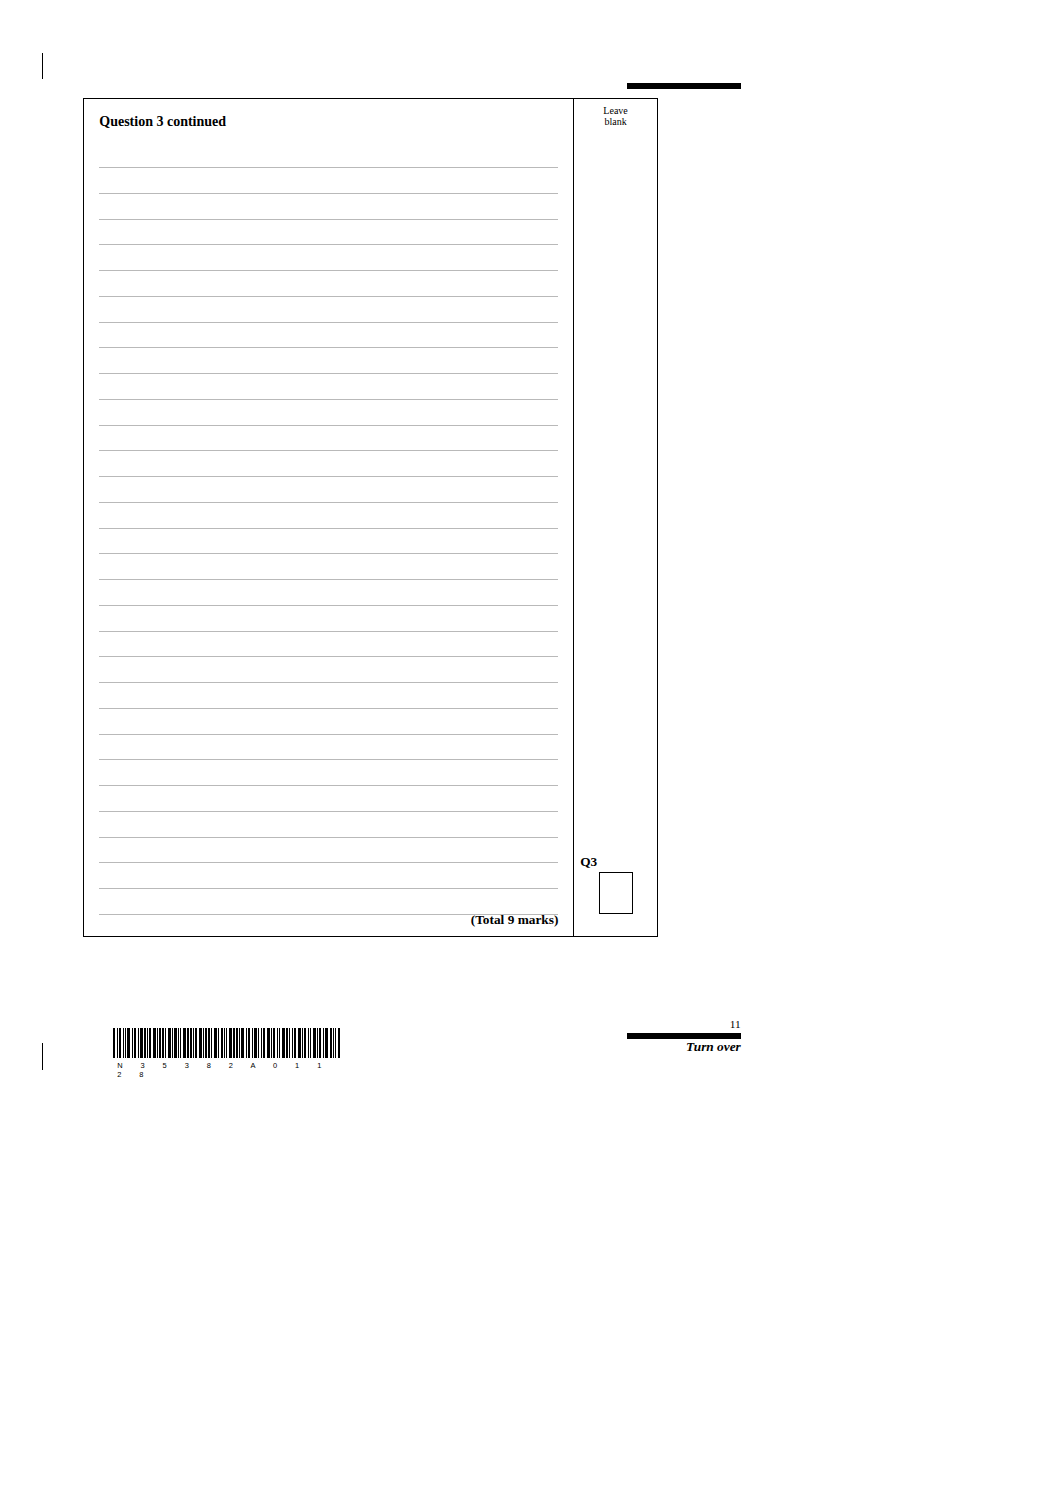Question 3 continued
(Total 9 marks)
Leave
blank
Q3
N 3 5 3 8 2 A 0 1 1 2 8
11
Turn over